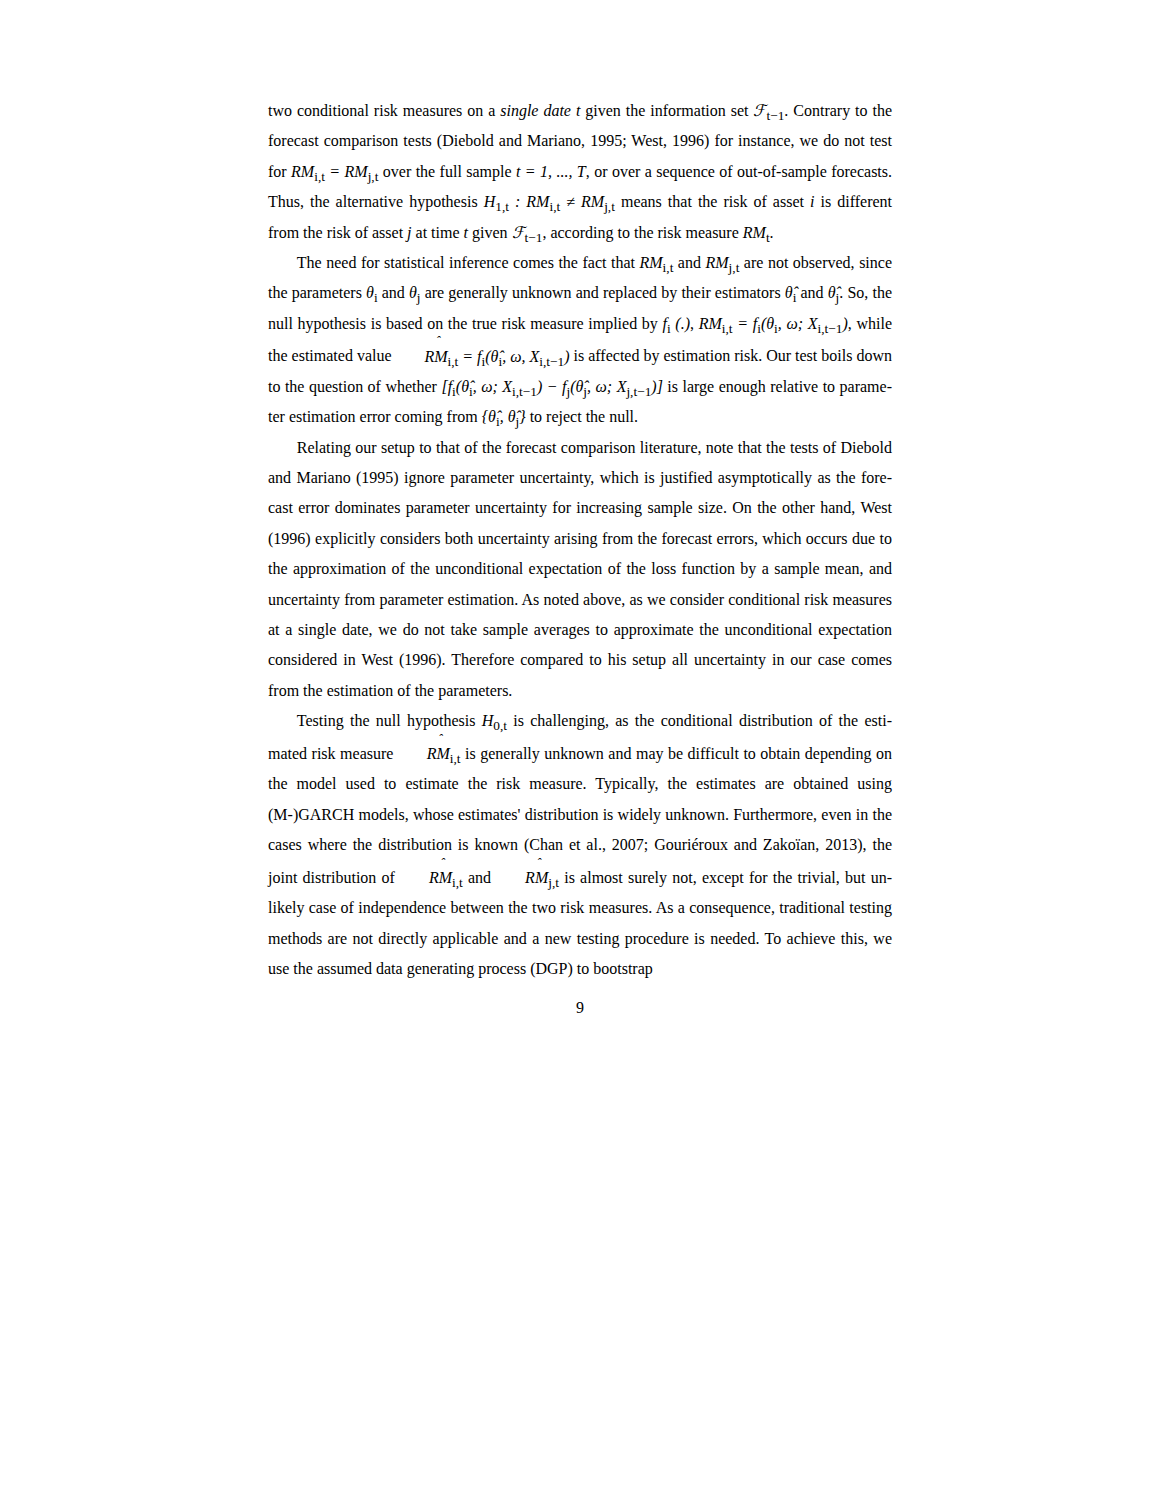two conditional risk measures on a single date t given the information set ℱt−1. Contrary to the forecast comparison tests (Diebold and Mariano, 1995; West, 1996) for instance, we do not test for RMi,t = RMj,t over the full sample t = 1, ..., T, or over a sequence of out-of-sample forecasts. Thus, the alternative hypothesis H1,t : RMi,t ≠ RMj,t means that the risk of asset i is different from the risk of asset j at time t given ℱt−1, according to the risk measure RMt.
The need for statistical inference comes the fact that RMi,t and RMj,t are not observed, since the parameters θi and θj are generally unknown and replaced by their estimators θ̂i and θ̂j. So, the null hypothesis is based on the true risk measure implied by fi (.), RMi,t = fi(θi, ω; Xi,t−1), while the estimated value ̂RMi,t = fi(θ̂i, ω, Xi,t−1) is affected by estimation risk. Our test boils down to the question of whether [fi(θ̂i, ω; Xi,t−1) − fj(θ̂j, ω; Xj,t−1)] is large enough relative to parameter estimation error coming from {θ̂i, θ̂j} to reject the null.
Relating our setup to that of the forecast comparison literature, note that the tests of Diebold and Mariano (1995) ignore parameter uncertainty, which is justified asymptotically as the forecast error dominates parameter uncertainty for increasing sample size. On the other hand, West (1996) explicitly considers both uncertainty arising from the forecast errors, which occurs due to the approximation of the unconditional expectation of the loss function by a sample mean, and uncertainty from parameter estimation. As noted above, as we consider conditional risk measures at a single date, we do not take sample averages to approximate the unconditional expectation considered in West (1996). Therefore compared to his setup all uncertainty in our case comes from the estimation of the parameters.
Testing the null hypothesis H0,t is challenging, as the conditional distribution of the estimated risk measure ̂RMi,t is generally unknown and may be difficult to obtain depending on the model used to estimate the risk measure. Typically, the estimates are obtained using (M-)GARCH models, whose estimates' distribution is widely unknown. Furthermore, even in the cases where the distribution is known (Chan et al., 2007; Gouriéroux and Zakoïan, 2013), the joint distribution of ̂RMi,t and ̂RMj,t is almost surely not, except for the trivial, but unlikely case of independence between the two risk measures. As a consequence, traditional testing methods are not directly applicable and a new testing procedure is needed. To achieve this, we use the assumed data generating process (DGP) to bootstrap
9